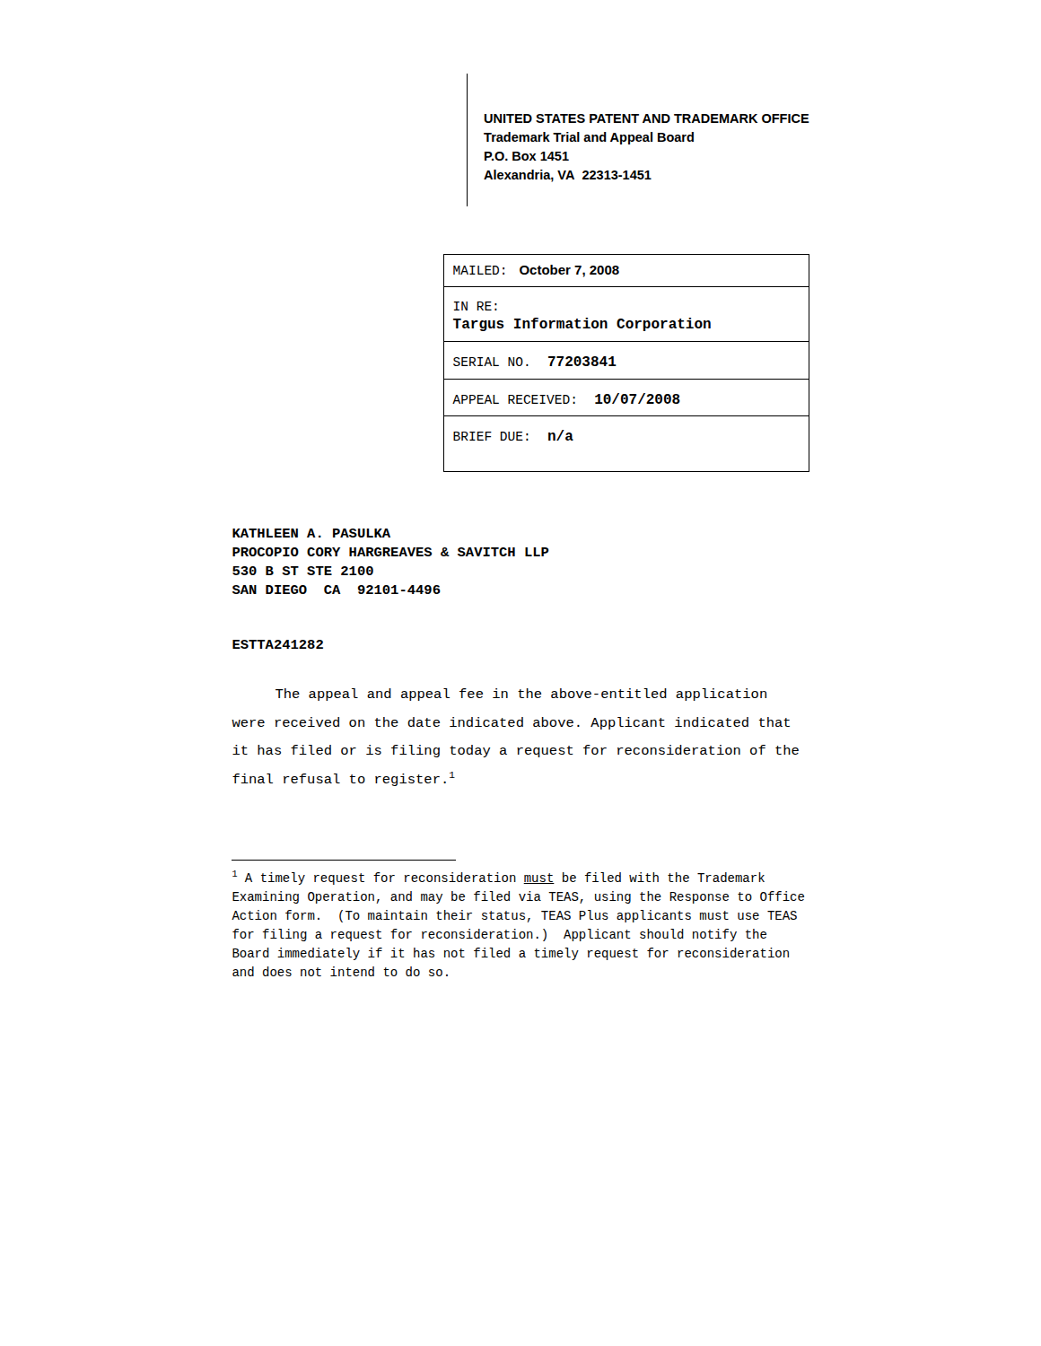UNITED STATES PATENT AND TRADEMARK OFFICE
Trademark Trial and Appeal Board
P.O. Box 1451
Alexandria, VA 22313-1451
MAILED: October 7, 2008
IN RE:
Targus Information Corporation
SERIAL NO. 77203841
APPEAL RECEIVED: 10/07/2008
BRIEF DUE: n/a
KATHLEEN A. PASULKA
PROCOPIO CORY HARGREAVES & SAVITCH LLP
530 B ST STE 2100
SAN DIEGO CA 92101-4496
ESTTA241282
The appeal and appeal fee in the above-entitled application were received on the date indicated above. Applicant indicated that it has filed or is filing today a request for reconsideration of the final refusal to register.1
1 A timely request for reconsideration must be filed with the Trademark Examining Operation, and may be filed via TEAS, using the Response to Office Action form. (To maintain their status, TEAS Plus applicants must use TEAS for filing a request for reconsideration.) Applicant should notify the Board immediately if it has not filed a timely request for reconsideration and does not intend to do so.